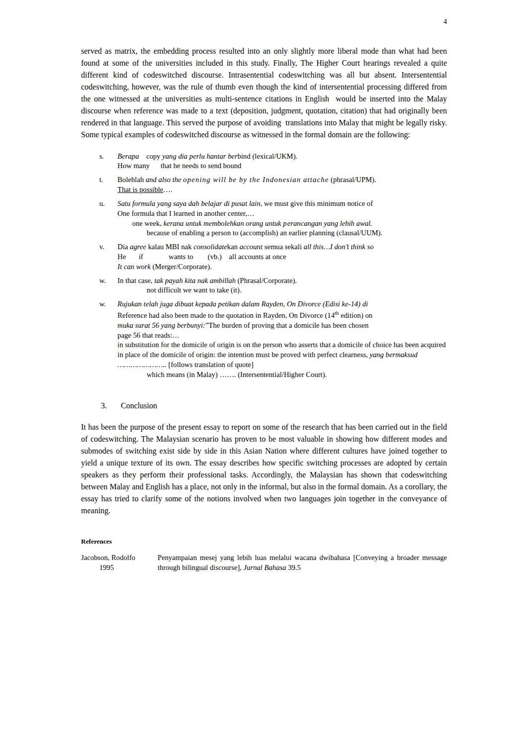4
served as matrix, the embedding process resulted into an only slightly more liberal mode than what had been found at some of the universities included in this study. Finally, The Higher Court hearings revealed a quite different kind of codeswitched discourse. Intrasentential codeswitching was all but absent. Intersentential codeswitching, however, was the rule of thumb even though the kind of intersentential processing differed from the one witnessed at the universities as multi-sentence citations in English would be inserted into the Malay discourse when reference was made to a text (deposition, judgment, quotation, citation) that had originally been rendered in that language. This served the purpose of avoiding translations into Malay that might be legally risky. Some typical examples of codeswitched discourse as witnessed in the formal domain are the following:
| s. | Berapa copy yang dia perlu hantar ber bind (lexical/UKM). How many that he needs to send bound |
| t. | Bolehlah and also the opening will be by the Indonesian attache (phrasal/UPM). That is possible …. |
| u. | Satu formula yang saya dah belajar di pusat lain, we must give this minimum notice of One formula that I learned in another center,… one week, kerana untuk membolehkan orang untuk p erancangan yang lebih awal. because of enabling a person to (accomplish) an earlier planning (clausal/UUM). |
| v. | Dia agree kalau MBI nak consolidate kan account semua sekali all this…I don’t think so He if wants to (vb.) all accounts at once It can work (Merger/Corporate). |
| w. | In that case, tak payah kita nak ambillah (Phrasal/Corporate). not difficult we want to take (it). |
| w. | Rujukan telah juga dibuat kepada petikan dalam Rayden, On Divorce (Edisi ke-14) di Reference had also been made to the quotation in Rayden, On Divorce (14 th edition) on muka surat 56 yang berbunyi: ”The burden of proving that a domicile has been chosen page 56 that reads:… in substitution for the domicile of origin is on the person who asserts that a domicile of choice has been acquired in place of the domicile of origin: the intention must be proved with perfect clearness, yang bermaksud ………………….. [follows translation of quote] which means (in Malay) ……. (Intersentential/Higher Court). |
3. Conclusion
It has been the purpose of the present essay to report on some of the research that has been carried out in the field of codeswitching. The Malaysian scenario has proven to be most valuable in showing how different modes and submodes of switching exist side by side in this Asian Nation where different cultures have joined together to yield a unique texture of its own. The essay describes how specific switching processes are adopted by certain speakers as they perform their professional tasks. Accordingly, the Malaysian has shown that codeswitching between Malay and English has a place, not only in the informal, but also in the formal domain. As a corollary, the essay has tried to clarify some of the notions involved when two languages join together in the conveyance of meaning.
References
Jacobson, Rodolfo 1995
Penyampaian mesej yang lebih luas melalui wacana dwibahasa [Conveying a broader message through bilingual discourse], Jurnal Bahasa 39.5